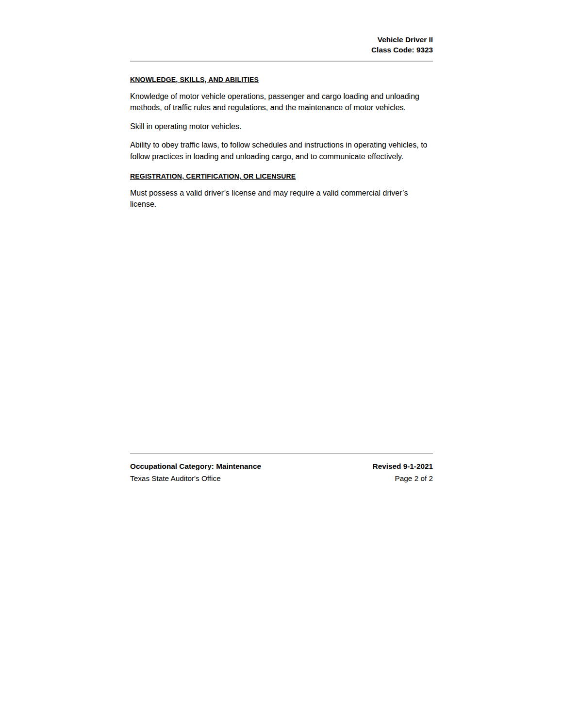Vehicle Driver II
Class Code: 9323
Knowledge, Skills, and Abilities
Knowledge of motor vehicle operations, passenger and cargo loading and unloading methods, of traffic rules and regulations, and the maintenance of motor vehicles.
Skill in operating motor vehicles.
Ability to obey traffic laws, to follow schedules and instructions in operating vehicles, to follow practices in loading and unloading cargo, and to communicate effectively.
Registration, Certification, or Licensure
Must possess a valid driver’s license and may require a valid commercial driver’s license.
Occupational Category: Maintenance
Revised 9-1-2021
Texas State Auditor's Office
Page 2 of 2